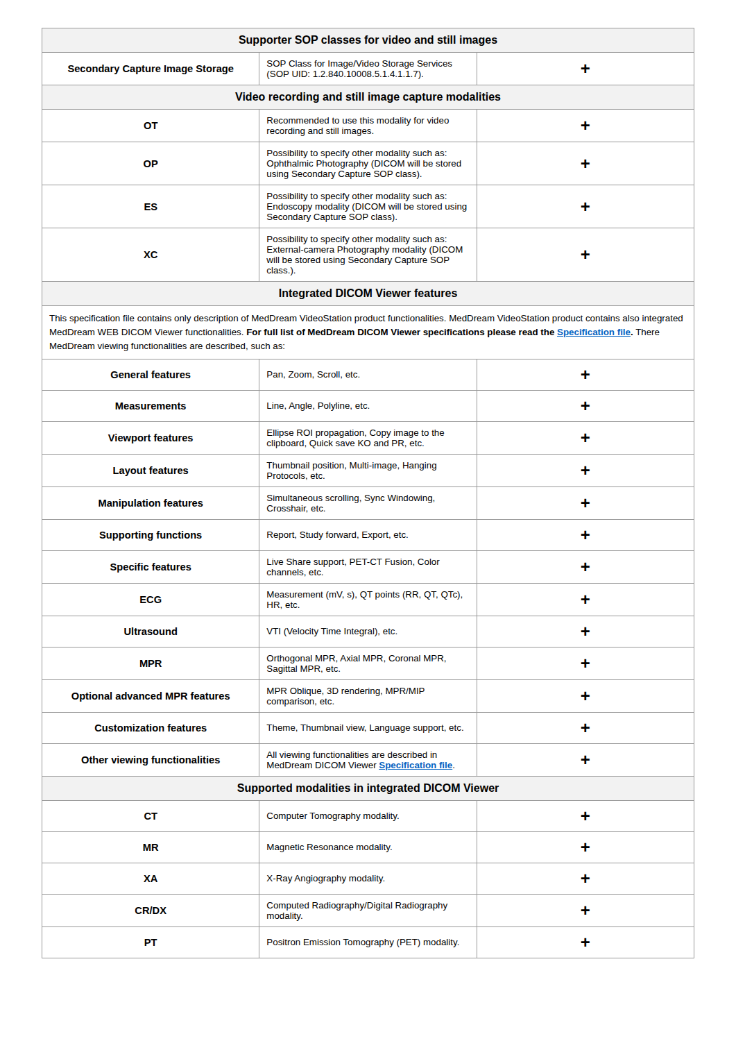| Supporter SOP classes for video and still images |
| Secondary Capture Image Storage | SOP Class for Image/Video Storage Services (SOP UID: 1.2.840.10008.5.1.4.1.1.7). | + |
| Video recording and still image capture modalities |
| OT | Recommended to use this modality for video recording and still images. | + |
| OP | Possibility to specify other modality such as: Ophthalmic Photography (DICOM will be stored using Secondary Capture SOP class). | + |
| ES | Possibility to specify other modality such as: Endoscopy modality (DICOM will be stored using Secondary Capture SOP class). | + |
| XC | Possibility to specify other modality such as: External-camera Photography modality (DICOM will be stored using Secondary Capture SOP class.). | + |
| Integrated DICOM Viewer features |
| This specification file contains only description of MedDream VideoStation product functionalities. MedDream VideoStation product contains also integrated MedDream WEB DICOM Viewer functionalities. For full list of MedDream DICOM Viewer specifications please read the Specification file . There MedDream viewing functionalities are described, such as: |
| General features | Pan, Zoom, Scroll, etc. | + |
| Measurements | Line, Angle, Polyline, etc. | + |
| Viewport features | Ellipse ROI propagation, Copy image to the clipboard, Quick save KO and PR, etc. | + |
| Layout features | Thumbnail position, Multi-image, Hanging Protocols, etc. | + |
| Manipulation features | Simultaneous scrolling, Sync Windowing, Crosshair, etc. | + |
| Supporting functions | Report, Study forward, Export, etc. | + |
| Specific features | Live Share support, PET-CT Fusion, Color channels, etc. | + |
| ECG | Measurement (mV, s), QT points (RR, QT, QTc), HR, etc. | + |
| Ultrasound | VTI (Velocity Time Integral), etc. | + |
| MPR | Orthogonal MPR, Axial MPR, Coronal MPR, Sagittal MPR, etc. | + |
| Optional advanced MPR features | MPR Oblique, 3D rendering, MPR/MIP comparison, etc. | + |
| Customization features | Theme, Thumbnail view, Language support, etc. | + |
| Other viewing functionalities | All viewing functionalities are described in MedDream DICOM Viewer Specification file . | + |
| Supported modalities in integrated DICOM Viewer |
| CT | Computer Tomography modality. | + |
| MR | Magnetic Resonance modality. | + |
| XA | X-Ray Angiography modality. | + |
| CR/DX | Computed Radiography/Digital Radiography modality. | + |
| PT | Positron Emission Tomography (PET) modality. | + |